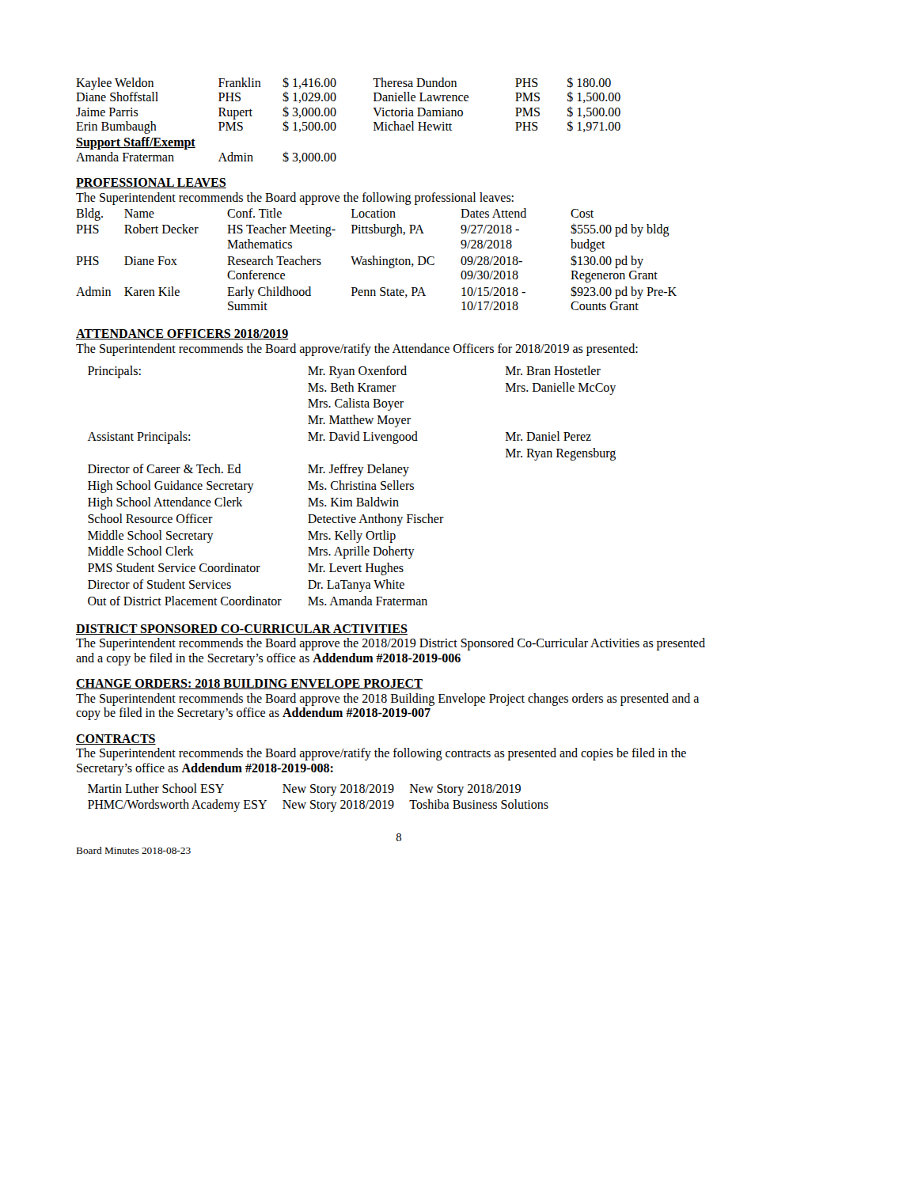| Kaylee Weldon | Franklin | $ 1,416.00 | Theresa Dundon | PHS | $ 180.00 |
| Diane Shoffstall | PHS | $ 1,029.00 | Danielle Lawrence | PMS | $ 1,500.00 |
| Jaime Parris | Rupert | $ 3,000.00 | Victoria Damiano | PMS | $ 1,500.00 |
| Erin Bumbaugh | PMS | $ 1,500.00 | Michael Hewitt | PHS | $ 1,971.00 |
Support Staff/Exempt
| Amanda Fraterman | Admin | $ 3,000.00 |
PROFESSIONAL LEAVES
The Superintendent recommends the Board approve the following professional leaves:
| Bldg. | Name | Conf. Title | Location | Dates Attend | Cost |
| --- | --- | --- | --- | --- | --- |
| PHS | Robert Decker | HS Teacher Meeting- Mathematics | Pittsburgh, PA | 9/27/2018 - 9/28/2018 | $555.00 pd by bldg budget |
| PHS | Diane Fox | Research Teachers Conference | Washington, DC | 09/28/2018- 09/30/2018 | $130.00 pd by Regeneron Grant |
| Admin | Karen Kile | Early Childhood Summit | Penn State, PA | 10/15/2018 - 10/17/2018 | $923.00 pd by Pre-K Counts Grant |
ATTENDANCE OFFICERS 2018/2019
The Superintendent recommends the Board approve/ratify the Attendance Officers for 2018/2019 as presented:
| Principals: | Mr. Ryan Oxenford | Mr. Bran Hostetler |
| | Ms. Beth Kramer | Mrs. Danielle McCoy |
| | Mrs. Calista Boyer | |
| | Mr. Matthew Moyer | |
| Assistant Principals: | Mr. David Livengood | Mr. Daniel Perez |
| | | Mr. Ryan Regensburg |
| Director of Career & Tech. Ed | Mr. Jeffrey Delaney | |
| High School Guidance Secretary | Ms. Christina Sellers | |
| High School Attendance Clerk | Ms. Kim Baldwin | |
| School Resource Officer | Detective Anthony Fischer | |
| Middle School Secretary | Mrs. Kelly Ortlip | |
| Middle School Clerk | Mrs. Aprille Doherty | |
| PMS Student Service Coordinator | Mr. Levert Hughes | |
| Director of Student Services | Dr. LaTanya White | |
| Out of District Placement Coordinator | Ms. Amanda Fraterman | |
DISTRICT SPONSORED CO-CURRICULAR ACTIVITIES
The Superintendent recommends the Board approve the 2018/2019 District Sponsored Co-Curricular Activities as presented and a copy be filed in the Secretary’s office as Addendum #2018-2019-006
CHANGE ORDERS: 2018 BUILDING ENVELOPE PROJECT
The Superintendent recommends the Board approve the 2018 Building Envelope Project changes orders as presented and a copy be filed in the Secretary’s office as Addendum #2018-2019-007
CONTRACTS
The Superintendent recommends the Board approve/ratify the following contracts as presented and copies be filed in the Secretary’s office as Addendum #2018-2019-008:
| Martin Luther School ESY | New Story 2018/2019 | New Story 2018/2019 |
| PHMC/Wordsworth Academy ESY | New Story 2018/2019 | Toshiba Business Solutions |
8
Board Minutes 2018-08-23